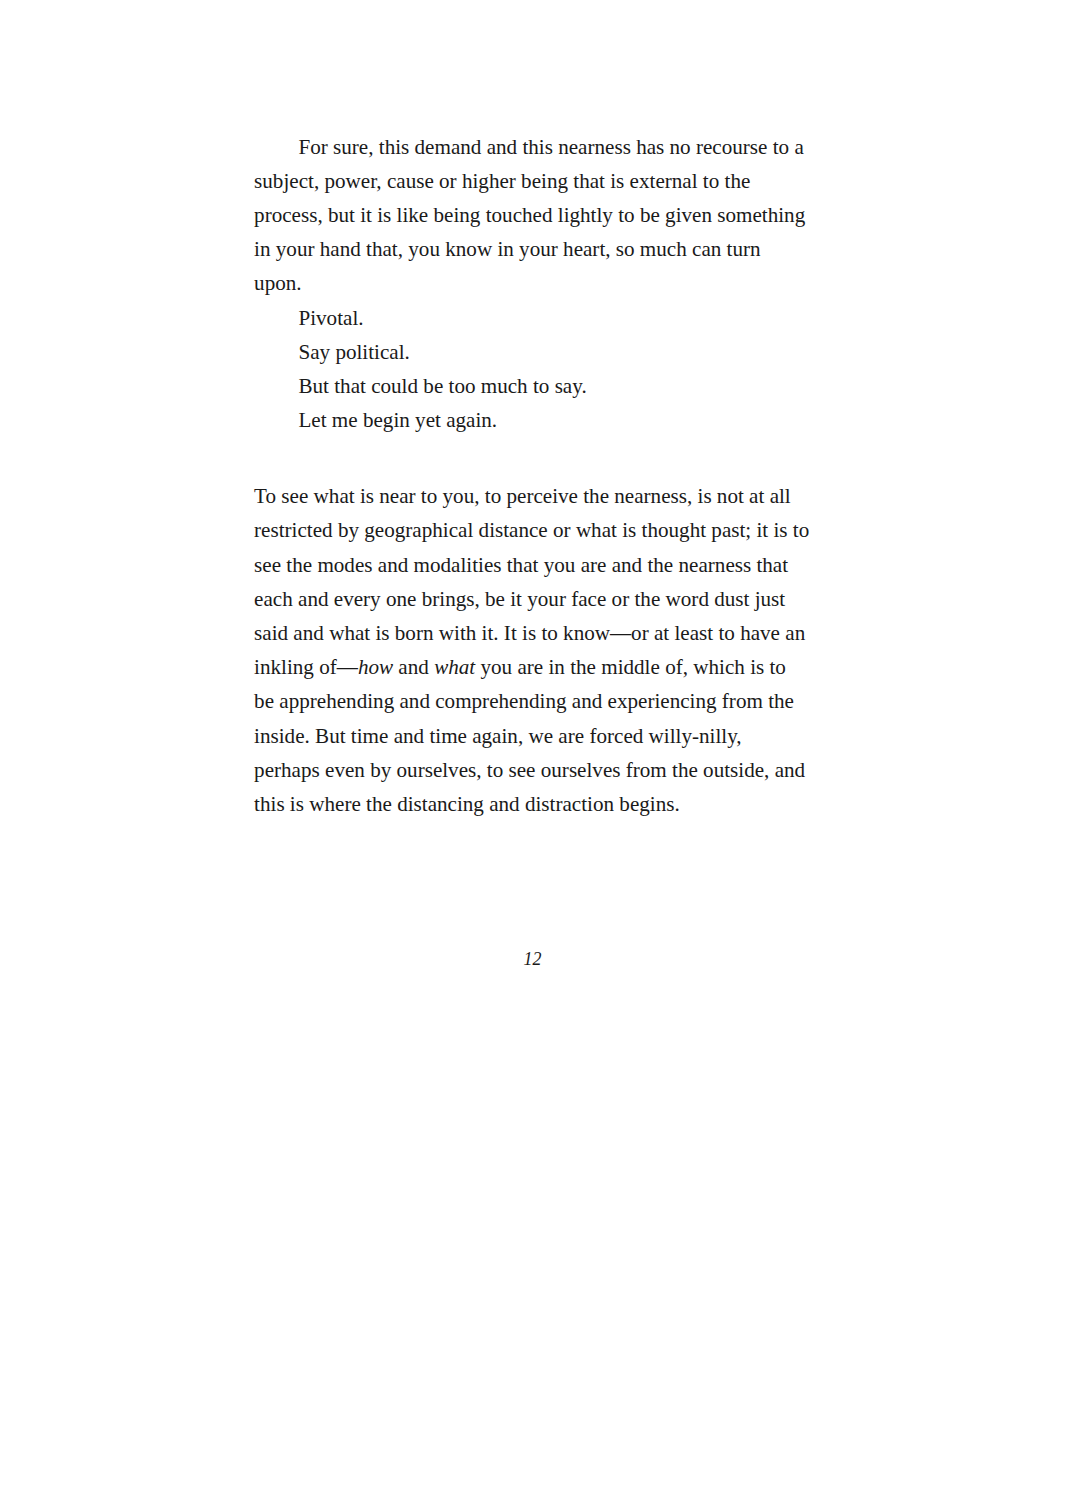For sure, this demand and this nearness has no recourse to a subject, power, cause or higher being that is external to the process, but it is like being touched lightly to be given something in your hand that, you know in your heart, so much can turn upon.
Pivotal.
Say political.
But that could be too much to say.
Let me begin yet again.
To see what is near to you, to perceive the nearness, is not at all restricted by geographical distance or what is thought past; it is to see the modes and modalities that you are and the nearness that each and every one brings, be it your face or the word dust just said and what is born with it. It is to know—or at least to have an inkling of—how and what you are in the middle of, which is to be apprehending and comprehending and experiencing from the inside. But time and time again, we are forced willy-nilly, perhaps even by ourselves, to see ourselves from the outside, and this is where the distancing and distraction begins.
12